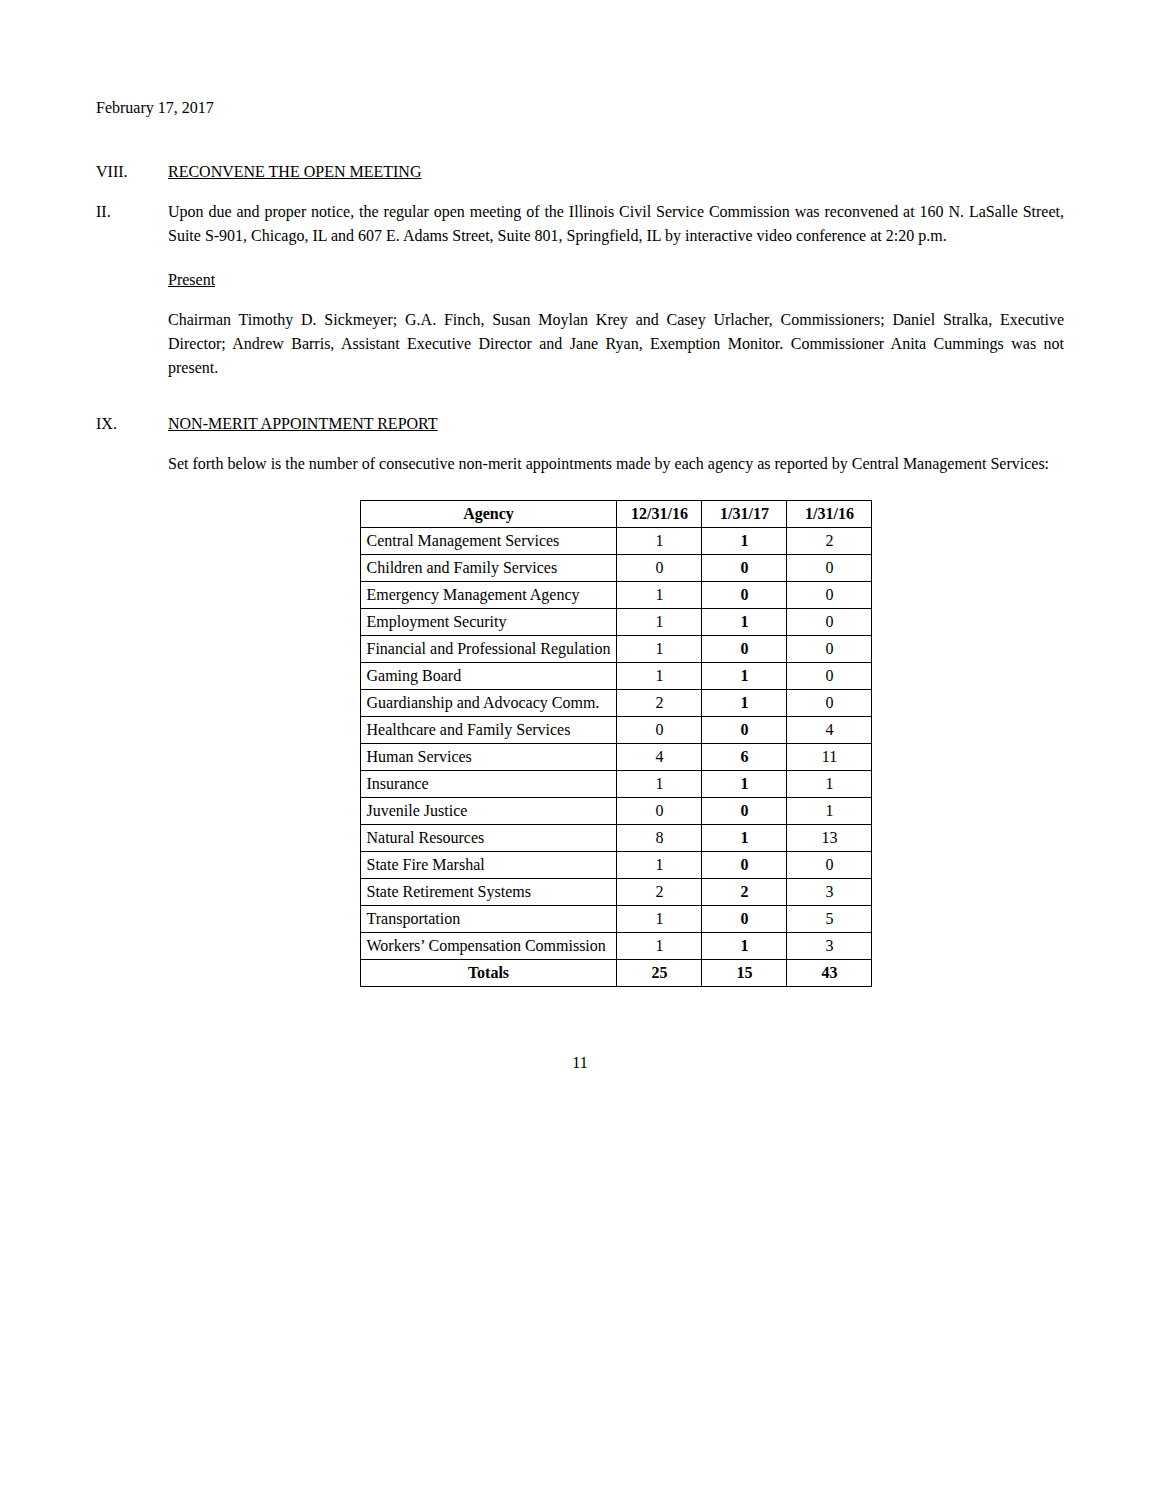February 17, 2017
VIII. Reconvene the Open Meeting
II. Upon due and proper notice, the regular open meeting of the Illinois Civil Service Commission was reconvened at 160 N. LaSalle Street, Suite S-901, Chicago, IL and 607 E. Adams Street, Suite 801, Springfield, IL by interactive video conference at 2:20 p.m.
Present
Chairman Timothy D. Sickmeyer; G.A. Finch, Susan Moylan Krey and Casey Urlacher, Commissioners; Daniel Stralka, Executive Director; Andrew Barris, Assistant Executive Director and Jane Ryan, Exemption Monitor. Commissioner Anita Cummings was not present.
IX. Non-Merit Appointment Report
Set forth below is the number of consecutive non-merit appointments made by each agency as reported by Central Management Services:
| Agency | 12/31/16 | 1/31/17 | 1/31/16 |
| --- | --- | --- | --- |
| Central Management Services | 1 | 1 | 2 |
| Children and Family Services | 0 | 0 | 0 |
| Emergency Management Agency | 1 | 0 | 0 |
| Employment Security | 1 | 1 | 0 |
| Financial and Professional Regulation | 1 | 0 | 0 |
| Gaming Board | 1 | 1 | 0 |
| Guardianship and Advocacy Comm. | 2 | 1 | 0 |
| Healthcare and Family Services | 0 | 0 | 4 |
| Human Services | 4 | 6 | 11 |
| Insurance | 1 | 1 | 1 |
| Juvenile Justice | 0 | 0 | 1 |
| Natural Resources | 8 | 1 | 13 |
| State Fire Marshal | 1 | 0 | 0 |
| State Retirement Systems | 2 | 2 | 3 |
| Transportation | 1 | 0 | 5 |
| Workers’ Compensation Commission | 1 | 1 | 3 |
| Totals | 25 | 15 | 43 |
11